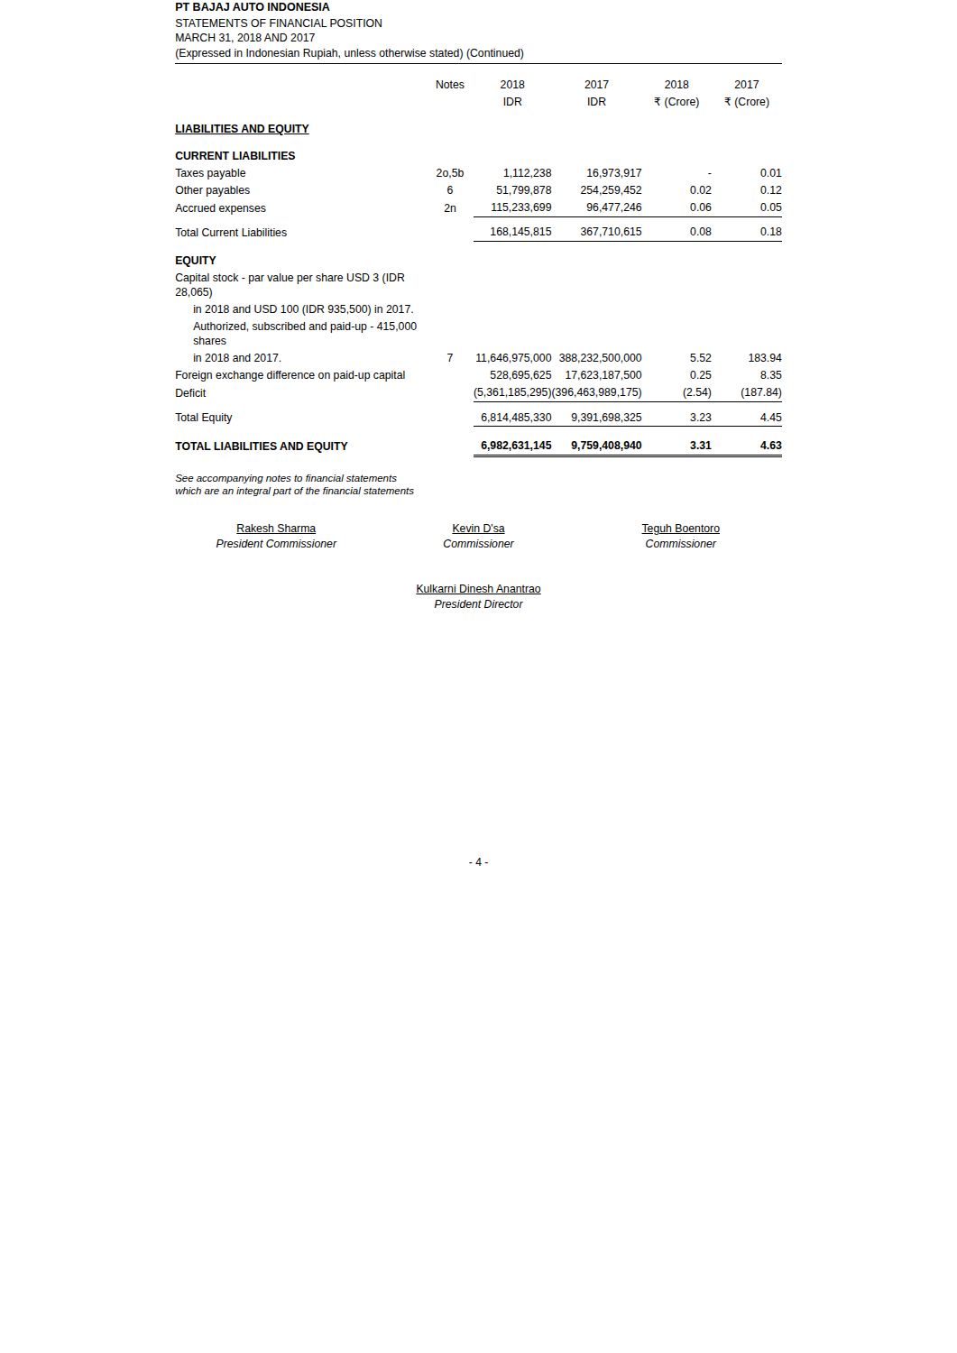PT BAJAJ AUTO INDONESIA
STATEMENTS OF FINANCIAL POSITION
MARCH 31, 2018 AND 2017
(Expressed in Indonesian Rupiah, unless otherwise stated) (Continued)
| | Notes | 2018 | 2017 | 2018 | 2017 |
| --- | --- | --- | --- | --- | --- |
| | | IDR | IDR | ₹ (Crore) | ₹ (Crore) |
| LIABILITIES AND EQUITY | | | | | |
| CURRENT LIABILITIES | | | | | |
| Taxes payable | 2o,5b | 1,112,238 | 16,973,917 | - | 0.01 |
| Other payables | 6 | 51,799,878 | 254,259,452 | 0.02 | 0.12 |
| Accrued expenses | 2n | 115,233,699 | 96,477,246 | 0.06 | 0.05 |
| Total Current Liabilities | | 168,145,815 | 367,710,615 | 0.08 | 0.18 |
| EQUITY | | | | | |
| Capital stock - par value per share USD 3 (IDR 28,065) | | | | | |
| in 2018 and USD 100 (IDR 935,500) in 2017. | | | | | |
| Authorized, subscribed and paid-up - 415,000 shares | | | | | |
| in 2018 and 2017. | 7 | 11,646,975,000 | 388,232,500,000 | 5.52 | 183.94 |
| Foreign exchange difference on paid-up capital | | 528,695,625 | 17,623,187,500 | 0.25 | 8.35 |
| Deficit | | (5,361,185,295) | (396,463,989,175) | (2.54) | (187.84) |
| Total Equity | | 6,814,485,330 | 9,391,698,325 | 3.23 | 4.45 |
| TOTAL LIABILITIES AND EQUITY | | 6,982,631,145 | 9,759,408,940 | 3.31 | 4.63 |
See accompanying notes to financial statements
which are an integral part of the financial statements
| Rakesh Sharma President Commissioner | Kevin D'sa Commissioner | Teguh Boentoro Commissioner |
Kulkarni Dinesh Anantrao
President Director
- 4 -